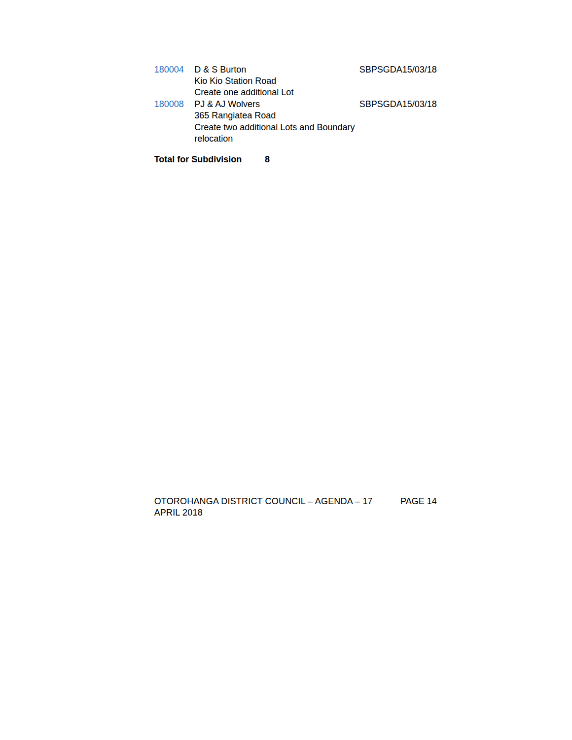| 180004 | D & S Burton Kio Kio Station Road Create one additional Lot | SB | PS | GDA | 15/03/18 |
| 180008 | PJ & AJ Wolvers 365 Rangiatea Road Create two additional Lots and Boundary relocation | SB | PS | GDA | 15/03/18 |
Total for Subdivision8
OTOROHANGA DISTRICT COUNCIL – AGENDA – 17 APRIL 2018
PAGE 14